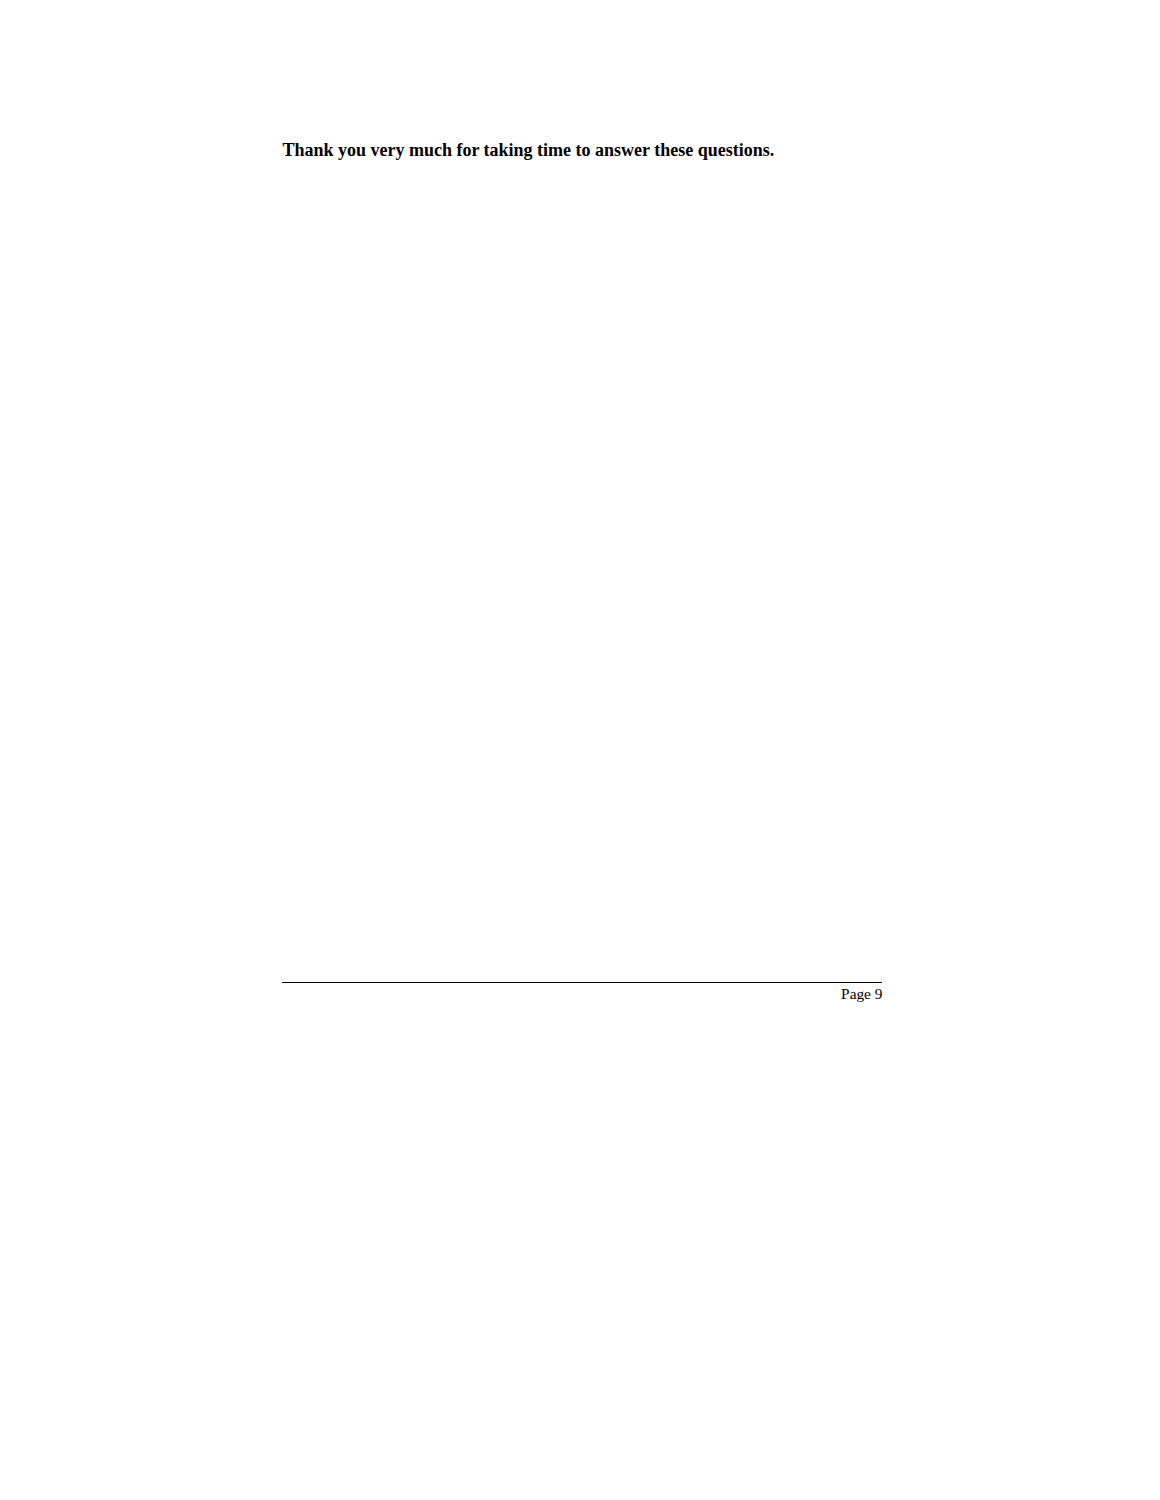Thank you very much for taking time to answer these questions.
Page 9